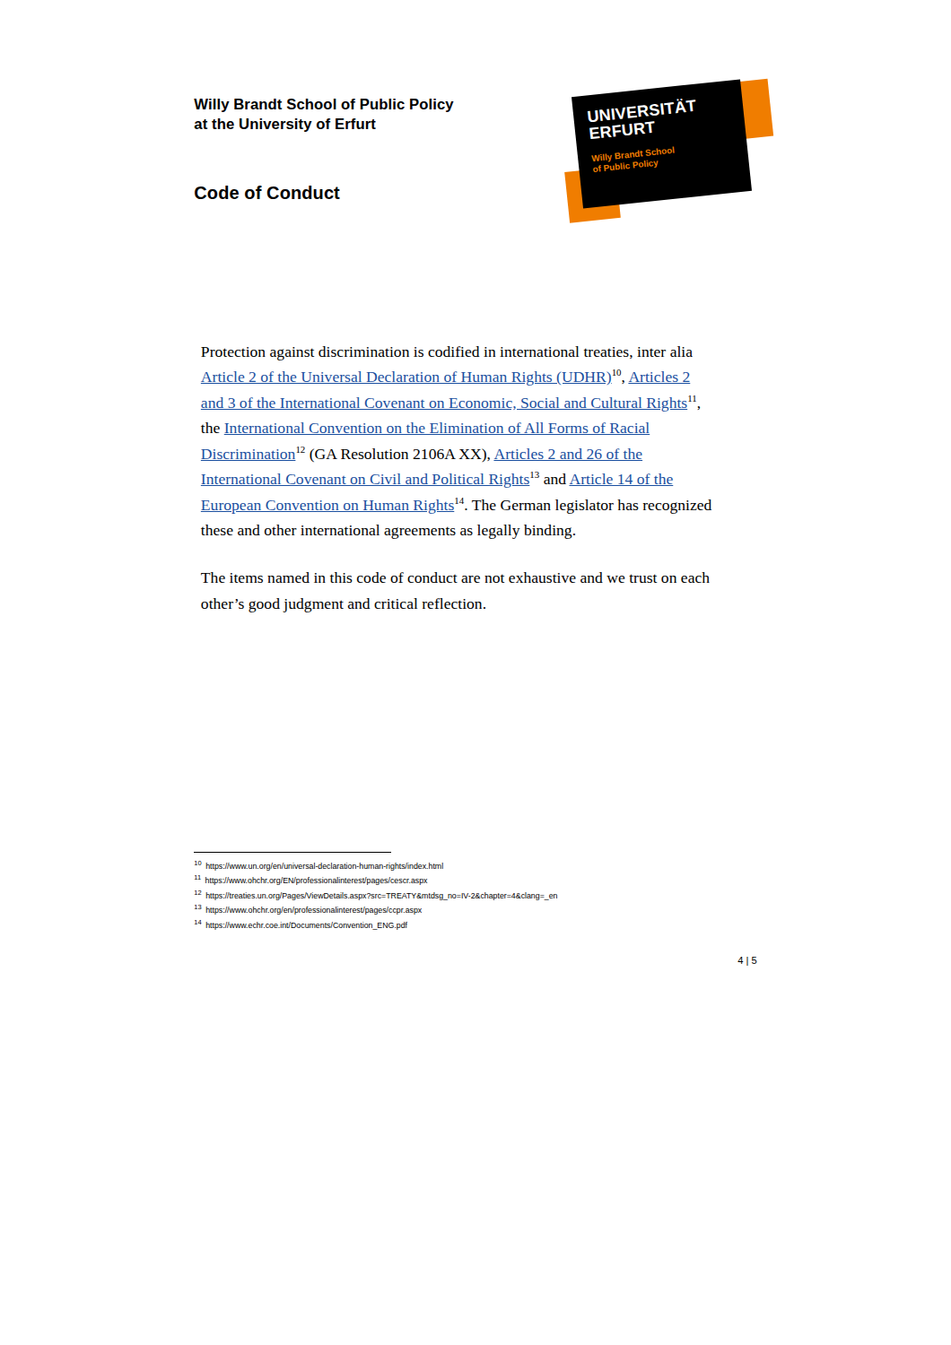UNIVERSITÄT
ERFURT
Willy Brandt School
of Public Policy
Willy Brandt School of Public Policy
at the University of Erfurt
Code of Conduct
Protection against discrimination is codified in international treaties, inter alia Article 2 of the Universal Declaration of Human Rights (UDHR)10, Articles 2 and 3 of the International Covenant on Economic, Social and Cultural Rights11, the International Convention on the Elimination of All Forms of Racial Discrimination12 (GA Resolution 2106A XX), Articles 2 and 26 of the International Covenant on Civil and Political Rights13 and Article 14 of the European Convention on Human Rights14. The German legislator has recognized these and other international agreements as legally binding.
The items named in this code of conduct are not exhaustive and we trust on each other’s good judgment and critical reflection.
10https://www.un.org/en/universal-declaration-human-rights/index.html
11https://www.ohchr.org/EN/professionalinterest/pages/cescr.aspx
12https://treaties.un.org/Pages/ViewDetails.aspx?src=TREATY&mtdsg_no=IV-2&chapter=4&clang=_en
13https://www.ohchr.org/en/professionalinterest/pages/ccpr.aspx
14https://www.echr.coe.int/Documents/Convention_ENG.pdf
4 | 5